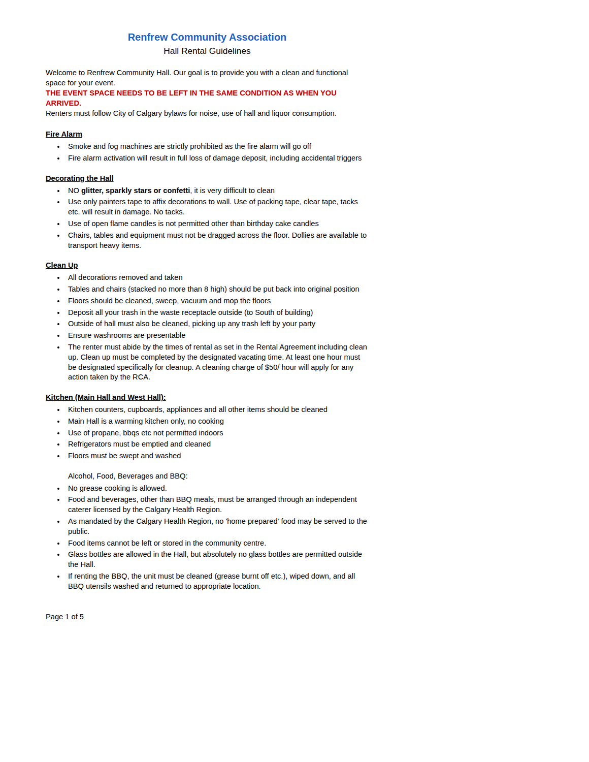Renfrew Community Association
Hall Rental Guidelines
Welcome to Renfrew Community Hall. Our goal is to provide you with a clean and functional space for your event.
THE EVENT SPACE NEEDS TO BE LEFT IN THE SAME CONDITION AS WHEN YOU ARRIVED.
Renters must follow City of Calgary bylaws for noise, use of hall and liquor consumption.
Fire Alarm
Smoke and fog machines are strictly prohibited as the fire alarm will go off
Fire alarm activation will result in full loss of damage deposit, including accidental triggers
Decorating the Hall
NO glitter, sparkly stars or confetti, it is very difficult to clean
Use only painters tape to affix decorations to wall. Use of packing tape, clear tape, tacks etc. will result in damage. No tacks.
Use of open flame candles is not permitted other than birthday cake candles
Chairs, tables and equipment must not be dragged across the floor. Dollies are available to transport heavy items.
Clean Up
All decorations removed and taken
Tables and chairs (stacked no more than 8 high) should be put back into original position
Floors should be cleaned, sweep, vacuum and mop the floors
Deposit all your trash in the waste receptacle outside (to South of building)
Outside of hall must also be cleaned, picking up any trash left by your party
Ensure washrooms are presentable
The renter must abide by the times of rental as set in the Rental Agreement including clean up. Clean up must be completed by the designated vacating time. At least one hour must be designated specifically for cleanup. A cleaning charge of $50/ hour will apply for any action taken by the RCA.
Kitchen (Main Hall and West Hall):
Kitchen counters, cupboards, appliances and all other items should be cleaned
Main Hall is a warming kitchen only, no cooking
Use of propane, bbqs etc not permitted indoors
Refrigerators must be emptied and cleaned
Floors must be swept and washed
Alcohol, Food, Beverages and BBQ:
No grease cooking is allowed.
Food and beverages, other than BBQ meals, must be arranged through an independent caterer licensed by the Calgary Health Region.
As mandated by the Calgary Health Region, no 'home prepared' food may be served to the public.
Food items cannot be left or stored in the community centre.
Glass bottles are allowed in the Hall, but absolutely no glass bottles are permitted outside the Hall.
If renting the BBQ, the unit must be cleaned (grease burnt off etc.), wiped down, and all BBQ utensils washed and returned to appropriate location.
Page 1 of 5